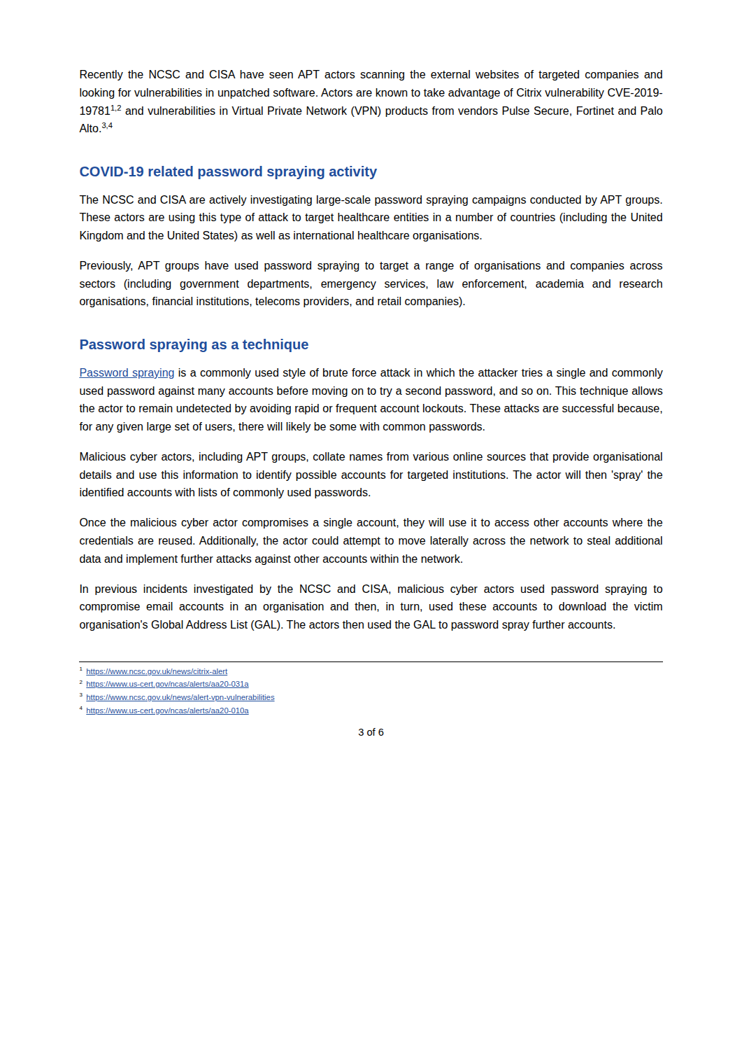Recently the NCSC and CISA have seen APT actors scanning the external websites of targeted companies and looking for vulnerabilities in unpatched software. Actors are known to take advantage of Citrix vulnerability CVE-2019-197811,2 and vulnerabilities in Virtual Private Network (VPN) products from vendors Pulse Secure, Fortinet and Palo Alto.3,4
COVID-19 related password spraying activity
The NCSC and CISA are actively investigating large-scale password spraying campaigns conducted by APT groups. These actors are using this type of attack to target healthcare entities in a number of countries (including the United Kingdom and the United States) as well as international healthcare organisations.
Previously, APT groups have used password spraying to target a range of organisations and companies across sectors (including government departments, emergency services, law enforcement, academia and research organisations, financial institutions, telecoms providers, and retail companies).
Password spraying as a technique
Password spraying is a commonly used style of brute force attack in which the attacker tries a single and commonly used password against many accounts before moving on to try a second password, and so on. This technique allows the actor to remain undetected by avoiding rapid or frequent account lockouts. These attacks are successful because, for any given large set of users, there will likely be some with common passwords.
Malicious cyber actors, including APT groups, collate names from various online sources that provide organisational details and use this information to identify possible accounts for targeted institutions. The actor will then 'spray' the identified accounts with lists of commonly used passwords.
Once the malicious cyber actor compromises a single account, they will use it to access other accounts where the credentials are reused. Additionally, the actor could attempt to move laterally across the network to steal additional data and implement further attacks against other accounts within the network.
In previous incidents investigated by the NCSC and CISA, malicious cyber actors used password spraying to compromise email accounts in an organisation and then, in turn, used these accounts to download the victim organisation's Global Address List (GAL). The actors then used the GAL to password spray further accounts.
1 https://www.ncsc.gov.uk/news/citrix-alert
2 https://www.us-cert.gov/ncas/alerts/aa20-031a
3 https://www.ncsc.gov.uk/news/alert-vpn-vulnerabilities
4 https://www.us-cert.gov/ncas/alerts/aa20-010a
3 of 6